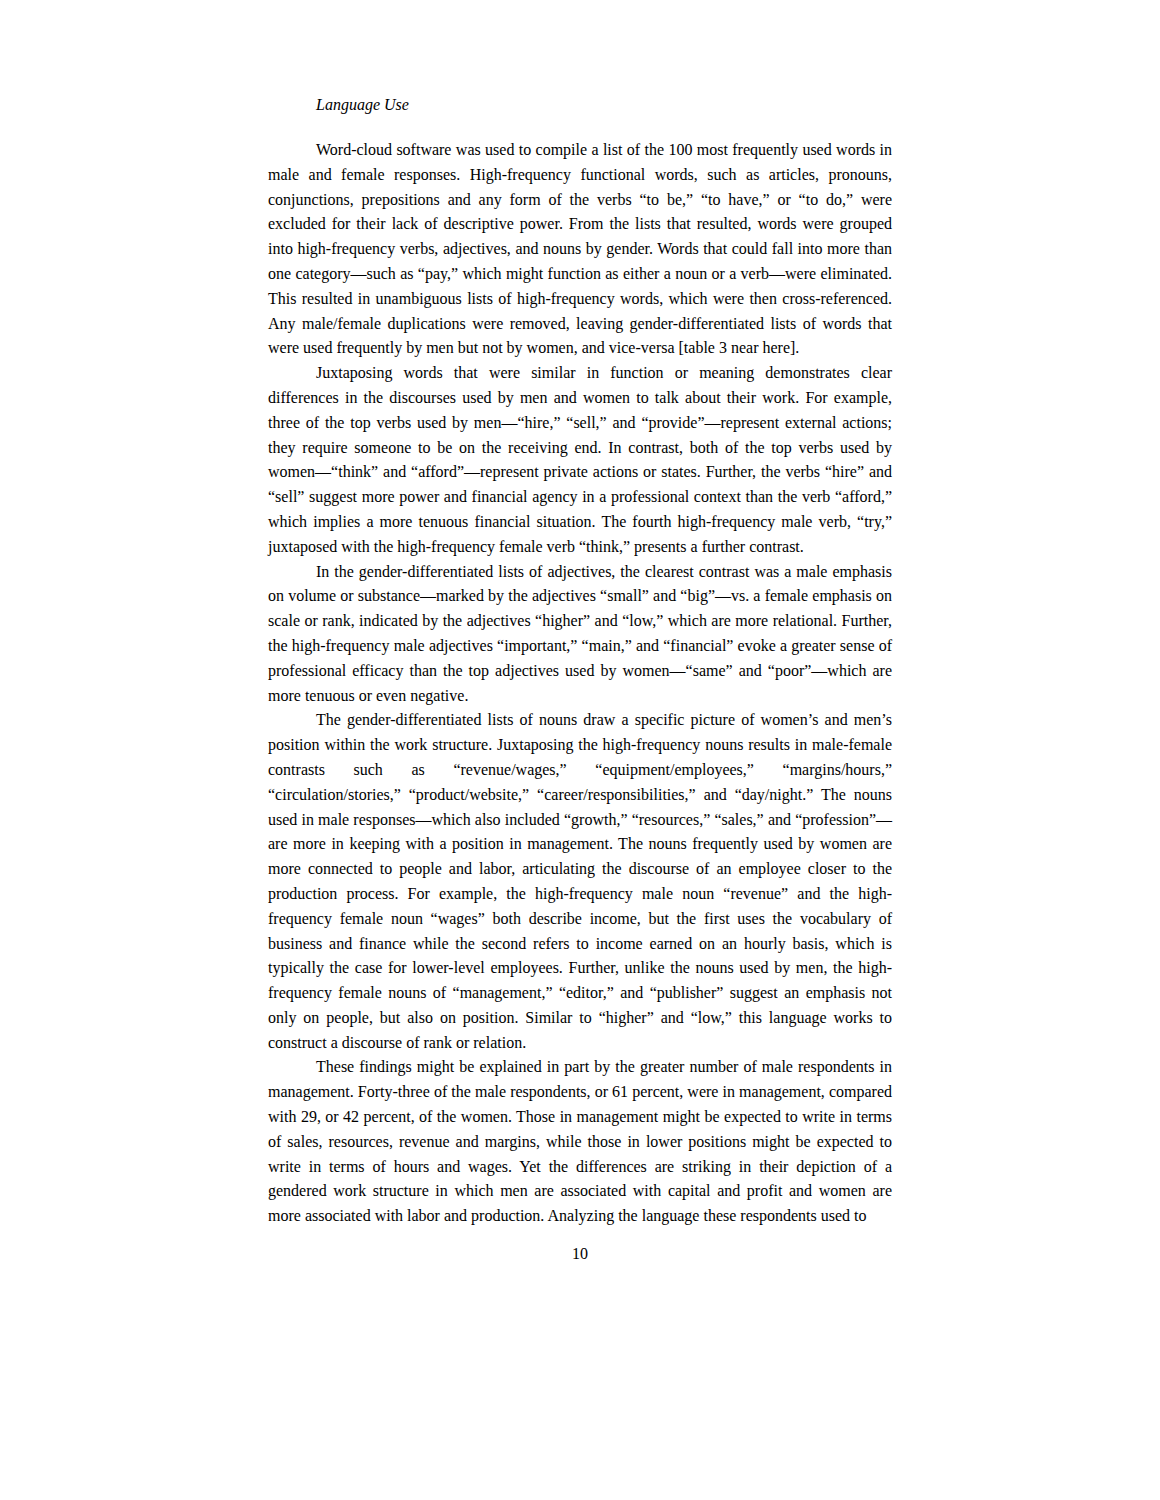Language Use
Word-cloud software was used to compile a list of the 100 most frequently used words in male and female responses. High-frequency functional words, such as articles, pronouns, conjunctions, prepositions and any form of the verbs “to be,” “to have,” or “to do,” were excluded for their lack of descriptive power. From the lists that resulted, words were grouped into high-frequency verbs, adjectives, and nouns by gender. Words that could fall into more than one category—such as “pay,” which might function as either a noun or a verb—were eliminated. This resulted in unambiguous lists of high-frequency words, which were then cross-referenced. Any male/female duplications were removed, leaving gender-differentiated lists of words that were used frequently by men but not by women, and vice-versa [table 3 near here].
Juxtaposing words that were similar in function or meaning demonstrates clear differences in the discourses used by men and women to talk about their work. For example, three of the top verbs used by men—“hire,” “sell,” and “provide”—represent external actions; they require someone to be on the receiving end. In contrast, both of the top verbs used by women—“think” and “afford”—represent private actions or states. Further, the verbs “hire” and “sell” suggest more power and financial agency in a professional context than the verb “afford,” which implies a more tenuous financial situation. The fourth high-frequency male verb, “try,” juxtaposed with the high-frequency female verb “think,” presents a further contrast.
In the gender-differentiated lists of adjectives, the clearest contrast was a male emphasis on volume or substance—marked by the adjectives “small” and “big”—vs. a female emphasis on scale or rank, indicated by the adjectives “higher” and “low,” which are more relational. Further, the high-frequency male adjectives “important,” “main,” and “financial” evoke a greater sense of professional efficacy than the top adjectives used by women—“same” and “poor”—which are more tenuous or even negative.
The gender-differentiated lists of nouns draw a specific picture of women’s and men’s position within the work structure. Juxtaposing the high-frequency nouns results in male-female contrasts such as “revenue/wages,” “equipment/employees,” “margins/hours,” “circulation/stories,” “product/website,” “career/responsibilities,” and “day/night.” The nouns used in male responses—which also included “growth,” “resources,” “sales,” and “profession”—are more in keeping with a position in management. The nouns frequently used by women are more connected to people and labor, articulating the discourse of an employee closer to the production process. For example, the high-frequency male noun “revenue” and the high-frequency female noun “wages” both describe income, but the first uses the vocabulary of business and finance while the second refers to income earned on an hourly basis, which is typically the case for lower-level employees. Further, unlike the nouns used by men, the high-frequency female nouns of “management,” “editor,” and “publisher” suggest an emphasis not only on people, but also on position. Similar to “higher” and “low,” this language works to construct a discourse of rank or relation.
These findings might be explained in part by the greater number of male respondents in management. Forty-three of the male respondents, or 61 percent, were in management, compared with 29, or 42 percent, of the women. Those in management might be expected to write in terms of sales, resources, revenue and margins, while those in lower positions might be expected to write in terms of hours and wages. Yet the differences are striking in their depiction of a gendered work structure in which men are associated with capital and profit and women are more associated with labor and production. Analyzing the language these respondents used to
10